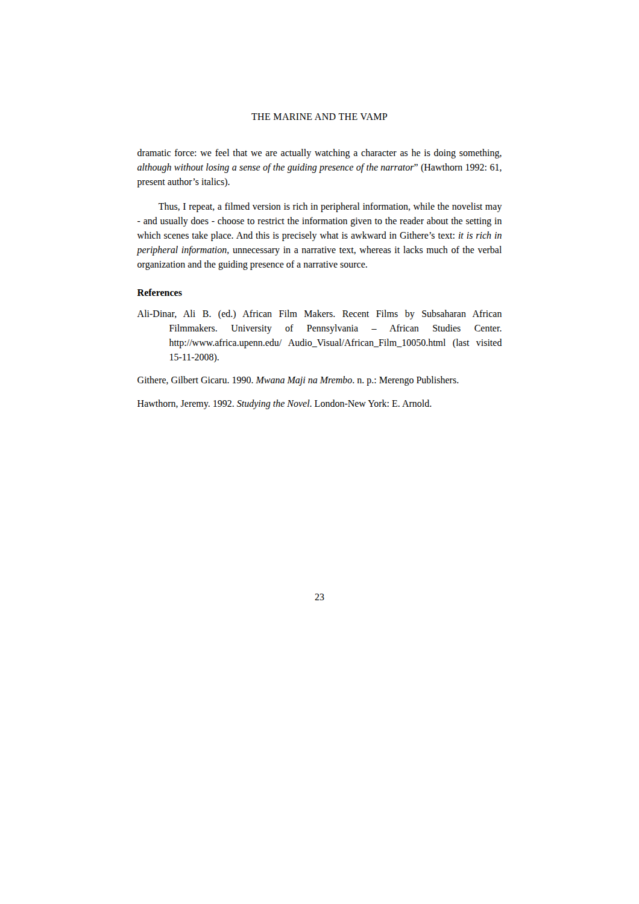The Marine and the Vamp
dramatic force: we feel that we are actually watching a character as he is doing something, although without losing a sense of the guiding presence of the narrator” (Hawthorn 1992: 61, present author’s italics).
Thus, I repeat, a filmed version is rich in peripheral information, while the novelist may - and usually does - choose to restrict the information given to the reader about the setting in which scenes take place. And this is precisely what is awkward in Githere’s text: it is rich in peripheral information, unnecessary in a narrative text, whereas it lacks much of the verbal organization and the guiding presence of a narrative source.
References
Ali-Dinar, Ali B. (ed.) African Film Makers. Recent Films by Subsaharan African Filmmakers. University of Pennsylvania – African Studies Center. http://www.africa.upenn.edu/ Audio_Visual/African_Film_10050.html (last visited 15-11-2008).
Githere, Gilbert Gicaru. 1990. Mwana Maji na Mrembo. n. p.: Merengo Publishers.
Hawthorn, Jeremy. 1992. Studying the Novel. London-New York: E. Arnold.
23